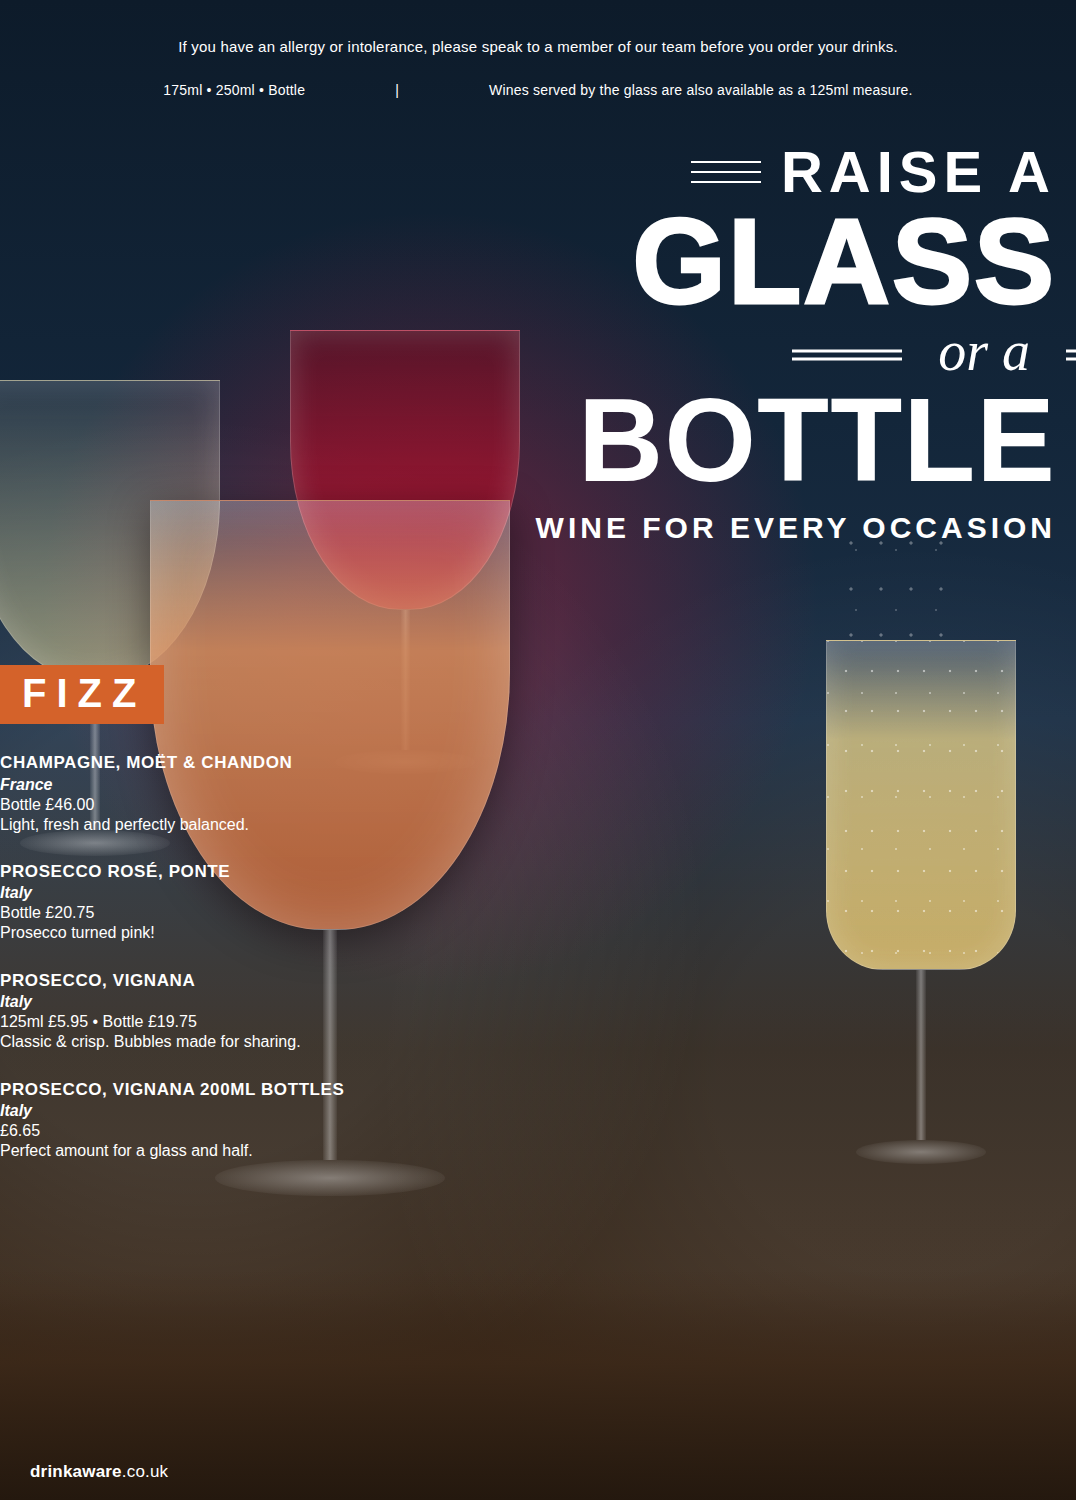If you have an allergy or intolerance, please speak to a member of our team before you order your drinks.
175ml • 250ml • Bottle | Wines served by the glass are also available as a 125ml measure.
Raise a
Glass
or a
Bottle
Wine for every occasion
Fizz
Champagne, Moët & Chandon
France
Bottle £46.00
Light, fresh and perfectly balanced.
Prosecco Rosé, Ponte
Italy
Bottle £20.75
Prosecco turned pink!
Prosecco, Vignana
Italy
125ml £5.95 • Bottle £19.75
Classic & crisp. Bubbles made for sharing.
Prosecco, Vignana 200ml Bottles
Italy
£6.65
Perfect amount for a glass and half.
drinkaware.co.uk